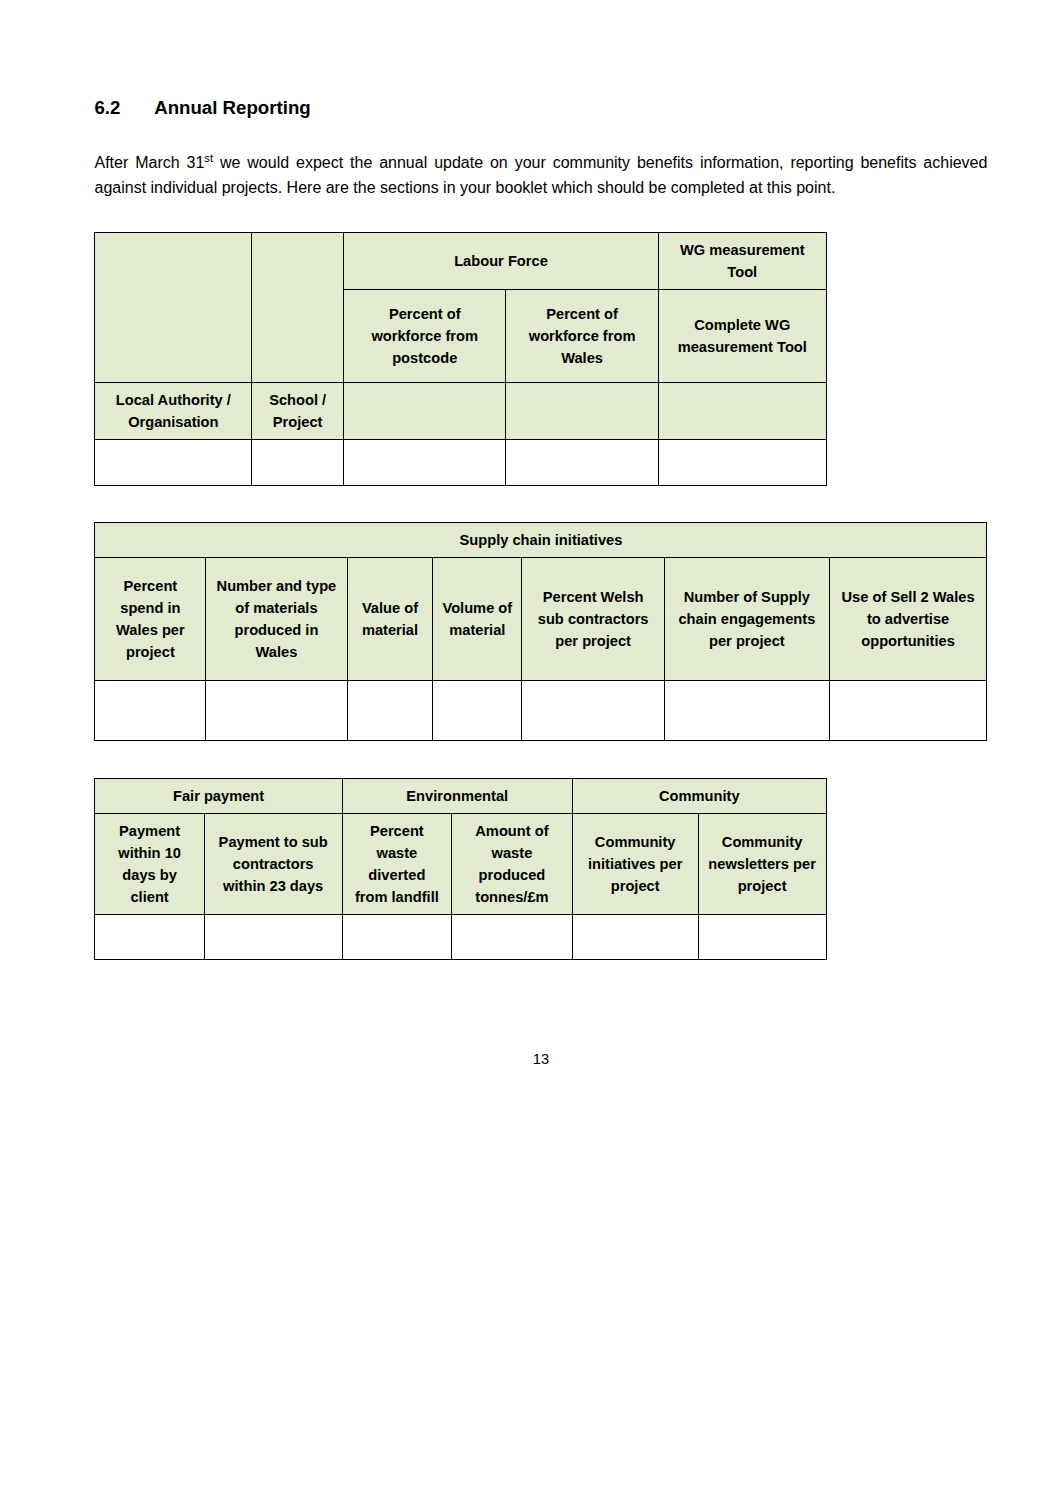6.2 Annual Reporting
After March 31st we would expect the annual update on your community benefits information, reporting benefits achieved against individual projects. Here are the sections in your booklet which should be completed at this point.
| | | Labour Force | WG measurement Tool |
| --- | --- | --- | --- |
| Percent of workforce from postcode | Percent of workforce from Wales | Complete WG measurement Tool |
| Local Authority / Organisation | School / Project | | | |
| Supply chain initiatives |
| --- |
| Percent spend in Wales per project | Number and type of materials produced in Wales | Value of material | Volume of material | Percent Welsh sub contractors per project | Number of Supply chain engagements per project | Use of Sell 2 Wales to advertise opportunities |
| Fair payment | Environmental | Community |
| --- | --- | --- |
| Payment within 10 days by client | Payment to sub contractors within 23 days | Percent waste diverted from landfill | Amount of waste produced tonnes/£m | Community initiatives per project | Community newsletters per project |
13